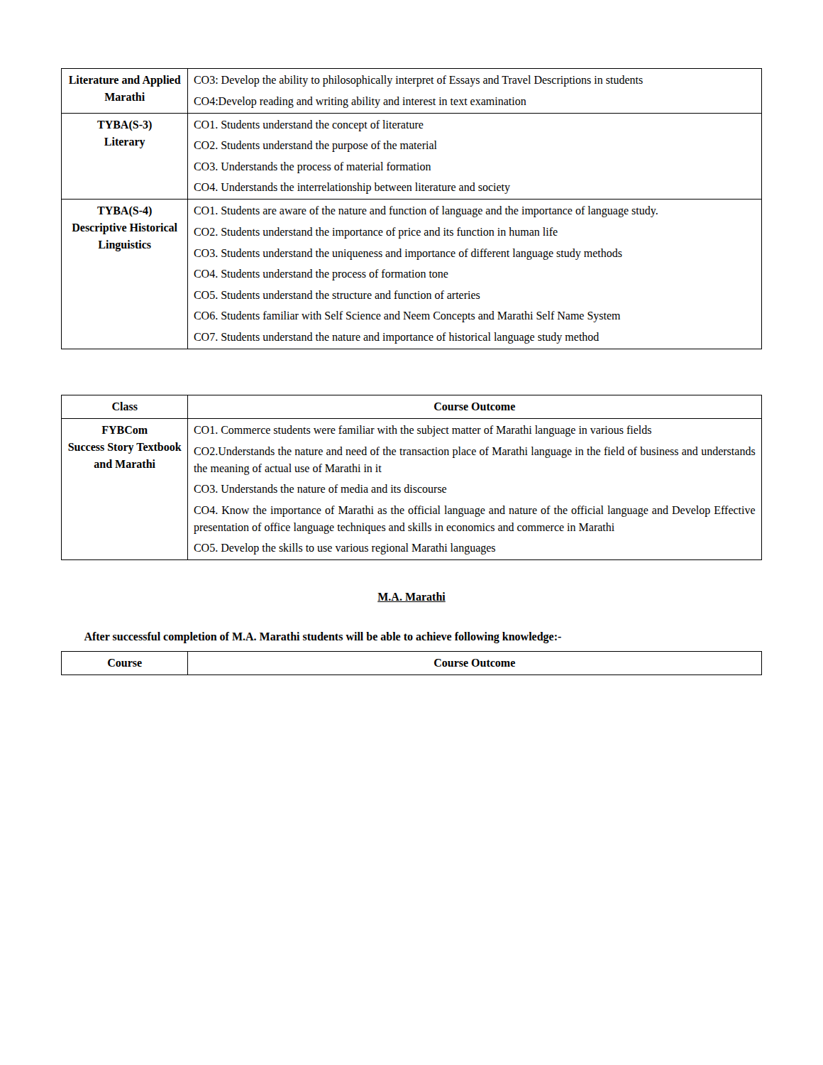| Literature and Applied Marathi | CO3: Develop the ability to philosophically interpret of Essays and Travel Descriptions in students CO4:Develop reading and writing ability and interest in text examination |
| TYBA(S-3) Literary | CO1. Students understand the concept of literature CO2. Students understand the purpose of the material CO3. Understands the process of material formation CO4. Understands the interrelationship between literature and society |
| TYBA(S-4) Descriptive Historical Linguistics | CO1. Students are aware of the nature and function of language and the importance of language study. CO2. Students understand the importance of price and its function in human life CO3. Students understand the uniqueness and importance of different language study methods CO4. Students understand the process of formation tone CO5. Students understand the structure and function of arteries CO6. Students familiar with Self Science and Neem Concepts and Marathi Self Name System CO7. Students understand the nature and importance of historical language study method |
| Class | Course Outcome |
| --- | --- |
| FYBCom Success Story Textbook and Marathi | CO1. Commerce students were familiar with the subject matter of Marathi language in various fields CO2.Understands the nature and need of the transaction place of Marathi language in the field of business and understands the meaning of actual use of Marathi in it CO3. Understands the nature of media and its discourse CO4. Know the importance of Marathi as the official language and nature of the official language and Develop Effective presentation of office language techniques and skills in economics and commerce in Marathi CO5. Develop the skills to use various regional Marathi languages |
M.A. Marathi
After successful completion of M.A. Marathi students will be able to achieve following knowledge:-
| Course | Course Outcome |
| --- | --- |